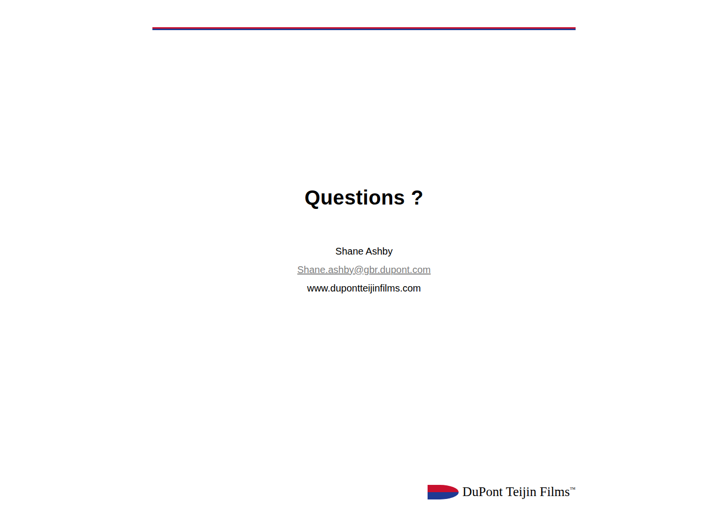Questions ?
Shane Ashby
Shane.ashby@gbr.dupont.com
www.dupontteijinfilms.com
DuPont Teijin Films™